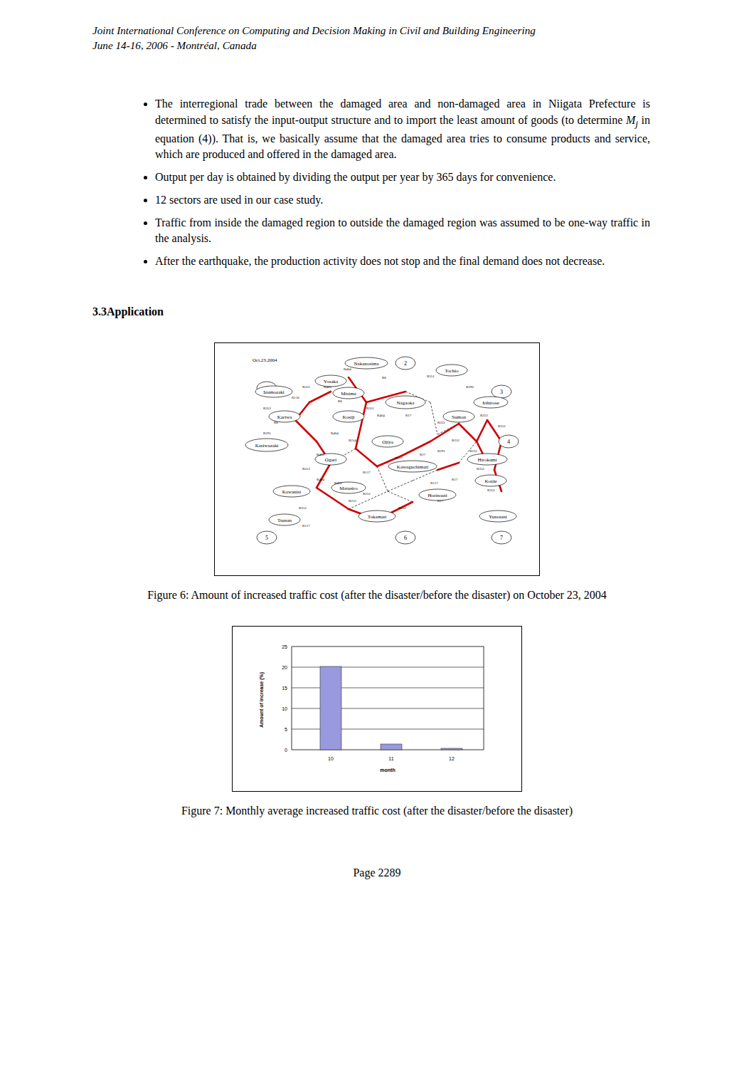Joint International Conference on Computing and Decision Making in Civil and Building Engineering
June 14-16, 2006 - Montréal, Canada
The interregional trade between the damaged area and non-damaged area in Niigata Prefecture is determined to satisfy the input-output structure and to import the least amount of goods (to determine Mj in equation (4)). That is, we basically assume that the damaged area tries to consume products and service, which are produced and offered in the damaged area.
Output per day is obtained by dividing the output per year by 365 days for convenience.
12 sectors are used in our case study.
Traffic from inside the damaged region to outside the damaged region was assumed to be one-way traffic in the analysis.
After the earthquake, the production activity does not stop and the final demand does not decrease.
3.3Application
Oct.23.2004 1 2 3 4 5 6 7 Nakanosima Yosaka Misima Nagaoka Tochio Irihirose Sumon Izumozaki Kariwa Kasiwazaki Kosiji Ojiya Oguri Kawaguchimati Hirokami Koide Matusiro Kawanisi Horinouti Tokamati Tsunan Yunotani R404 R8 R351 R290 R252 R252 R352 R17 R351 R404 R8 R403 R352 R116 R352 R8 R291 R404 R254 R403 R253 R404 R403 R117 R117 R17 R291 R252 R252 R352 R352 R17 R117 R17 R252 R253 R252 R252 R117
Figure 6: Amount of increased traffic cost (after the disaster/before the disaster) on October 23, 2004
25 20 15 10 5 0 10 11 12 month Amount of increase (%)
Figure 7: Monthly average increased traffic cost (after the disaster/before the disaster)
Page 2289